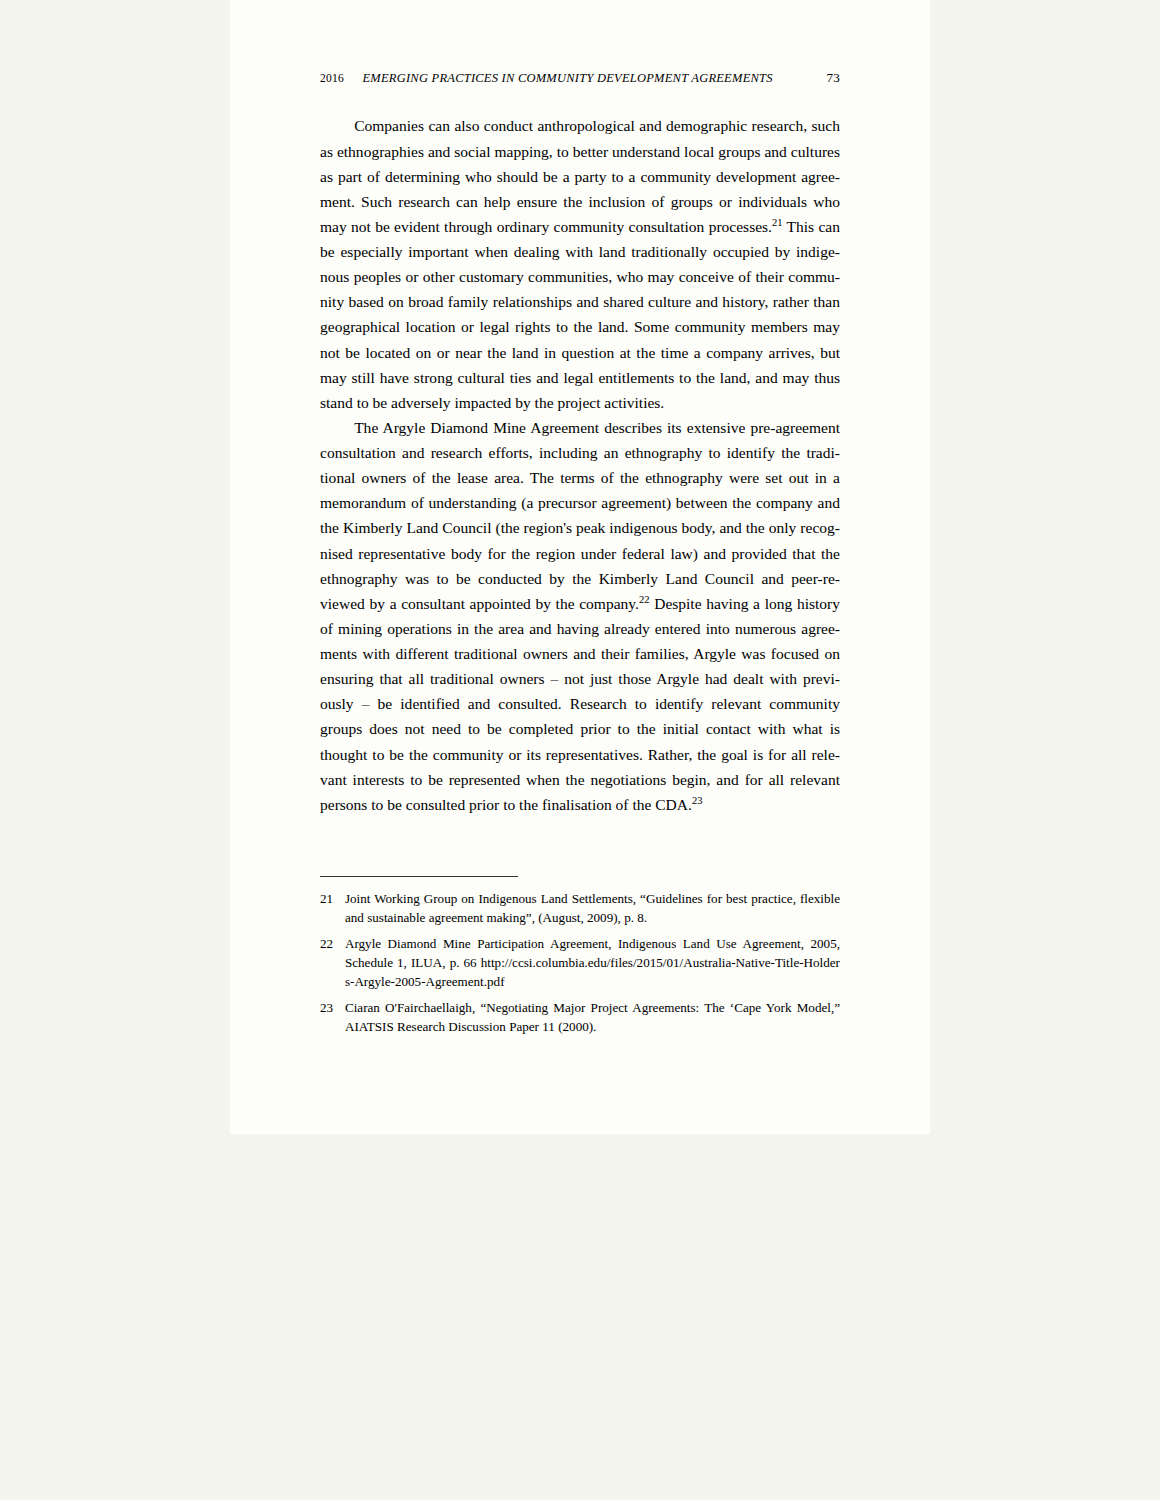2016 EMERGING PRACTICES IN COMMUNITY DEVELOPMENT AGREEMENTS 73
Companies can also conduct anthropological and demographic research, such as ethnographies and social mapping, to better understand local groups and cultures as part of determining who should be a party to a community development agreement. Such research can help ensure the inclusion of groups or individuals who may not be evident through ordinary community consultation processes.21 This can be especially important when dealing with land traditionally occupied by indigenous peoples or other customary communities, who may conceive of their community based on broad family relationships and shared culture and history, rather than geographical location or legal rights to the land. Some community members may not be located on or near the land in question at the time a company arrives, but may still have strong cultural ties and legal entitlements to the land, and may thus stand to be adversely impacted by the project activities.
The Argyle Diamond Mine Agreement describes its extensive pre-agreement consultation and research efforts, including an ethnography to identify the traditional owners of the lease area. The terms of the ethnography were set out in a memorandum of understanding (a precursor agreement) between the company and the Kimberly Land Council (the region's peak indigenous body, and the only recognised representative body for the region under federal law) and provided that the ethnography was to be conducted by the Kimberly Land Council and peer-reviewed by a consultant appointed by the company.22 Despite having a long history of mining operations in the area and having already entered into numerous agreements with different traditional owners and their families, Argyle was focused on ensuring that all traditional owners – not just those Argyle had dealt with previously – be identified and consulted. Research to identify relevant community groups does not need to be completed prior to the initial contact with what is thought to be the community or its representatives. Rather, the goal is for all relevant interests to be represented when the negotiations begin, and for all relevant persons to be consulted prior to the finalisation of the CDA.23
21 Joint Working Group on Indigenous Land Settlements, “Guidelines for best practice, flexible and sustainable agreement making”, (August, 2009), p. 8.
22 Argyle Diamond Mine Participation Agreement, Indigenous Land Use Agreement, 2005, Schedule 1, ILUA, p. 66 http://ccsi.columbia.edu/files/2015/01/Australia-Native-Title-Holders-Argyle-2005-Agreement.pdf
23 Ciaran O'Fairchaellaigh, “Negotiating Major Project Agreements: The ‘Cape York Model,” AIATSIS Research Discussion Paper 11 (2000).